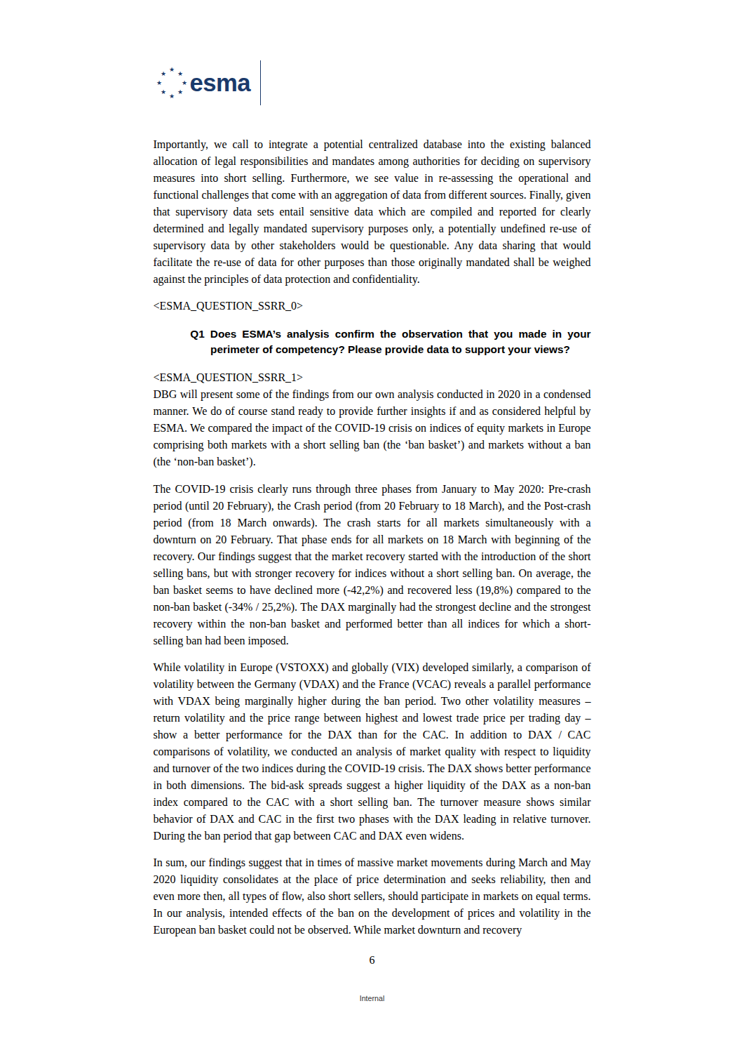★ ★ ★ ★ ★ ★ ★ ★
esma
Importantly, we call to integrate a potential centralized database into the existing balanced allocation of legal responsibilities and mandates among authorities for deciding on supervisory measures into short selling. Furthermore, we see value in re-assessing the operational and functional challenges that come with an aggregation of data from different sources. Finally, given that supervisory data sets entail sensitive data which are compiled and reported for clearly determined and legally mandated supervisory purposes only, a potentially undefined re-use of supervisory data by other stakeholders would be questionable. Any data sharing that would facilitate the re-use of data for other purposes than those originally mandated shall be weighed against the principles of data protection and confidentiality.
<ESMA_QUESTION_SSRR_0>
Q1 Does ESMA’s analysis confirm the observation that you made in your perimeter of competency? Please provide data to support your views?
<ESMA_QUESTION_SSRR_1>
DBG will present some of the findings from our own analysis conducted in 2020 in a condensed manner. We do of course stand ready to provide further insights if and as considered helpful by ESMA. We compared the impact of the COVID-19 crisis on indices of equity markets in Europe comprising both markets with a short selling ban (the ‘ban basket’) and markets without a ban (the ‘non-ban basket’).
The COVID-19 crisis clearly runs through three phases from January to May 2020: Pre-crash period (until 20 February), the Crash period (from 20 February to 18 March), and the Post-crash period (from 18 March onwards). The crash starts for all markets simultaneously with a downturn on 20 February. That phase ends for all markets on 18 March with beginning of the recovery. Our findings suggest that the market recovery started with the introduction of the short selling bans, but with stronger recovery for indices without a short selling ban. On average, the ban basket seems to have declined more (-42,2%) and recovered less (19,8%) compared to the non-ban basket (-34% / 25,2%). The DAX marginally had the strongest decline and the strongest recovery within the non-ban basket and performed better than all indices for which a short-selling ban had been imposed.
While volatility in Europe (VSTOXX) and globally (VIX) developed similarly, a comparison of volatility between the Germany (VDAX) and the France (VCAC) reveals a parallel performance with VDAX being marginally higher during the ban period. Two other volatility measures – return volatility and the price range between highest and lowest trade price per trading day – show a better performance for the DAX than for the CAC. In addition to DAX / CAC comparisons of volatility, we conducted an analysis of market quality with respect to liquidity and turnover of the two indices during the COVID-19 crisis. The DAX shows better performance in both dimensions. The bid-ask spreads suggest a higher liquidity of the DAX as a non-ban index compared to the CAC with a short selling ban. The turnover measure shows similar behavior of DAX and CAC in the first two phases with the DAX leading in relative turnover. During the ban period that gap between CAC and DAX even widens.
In sum, our findings suggest that in times of massive market movements during March and May 2020 liquidity consolidates at the place of price determination and seeks reliability, then and even more then, all types of flow, also short sellers, should participate in markets on equal terms. In our analysis, intended effects of the ban on the development of prices and volatility in the European ban basket could not be observed. While market downturn and recovery
6
Internal